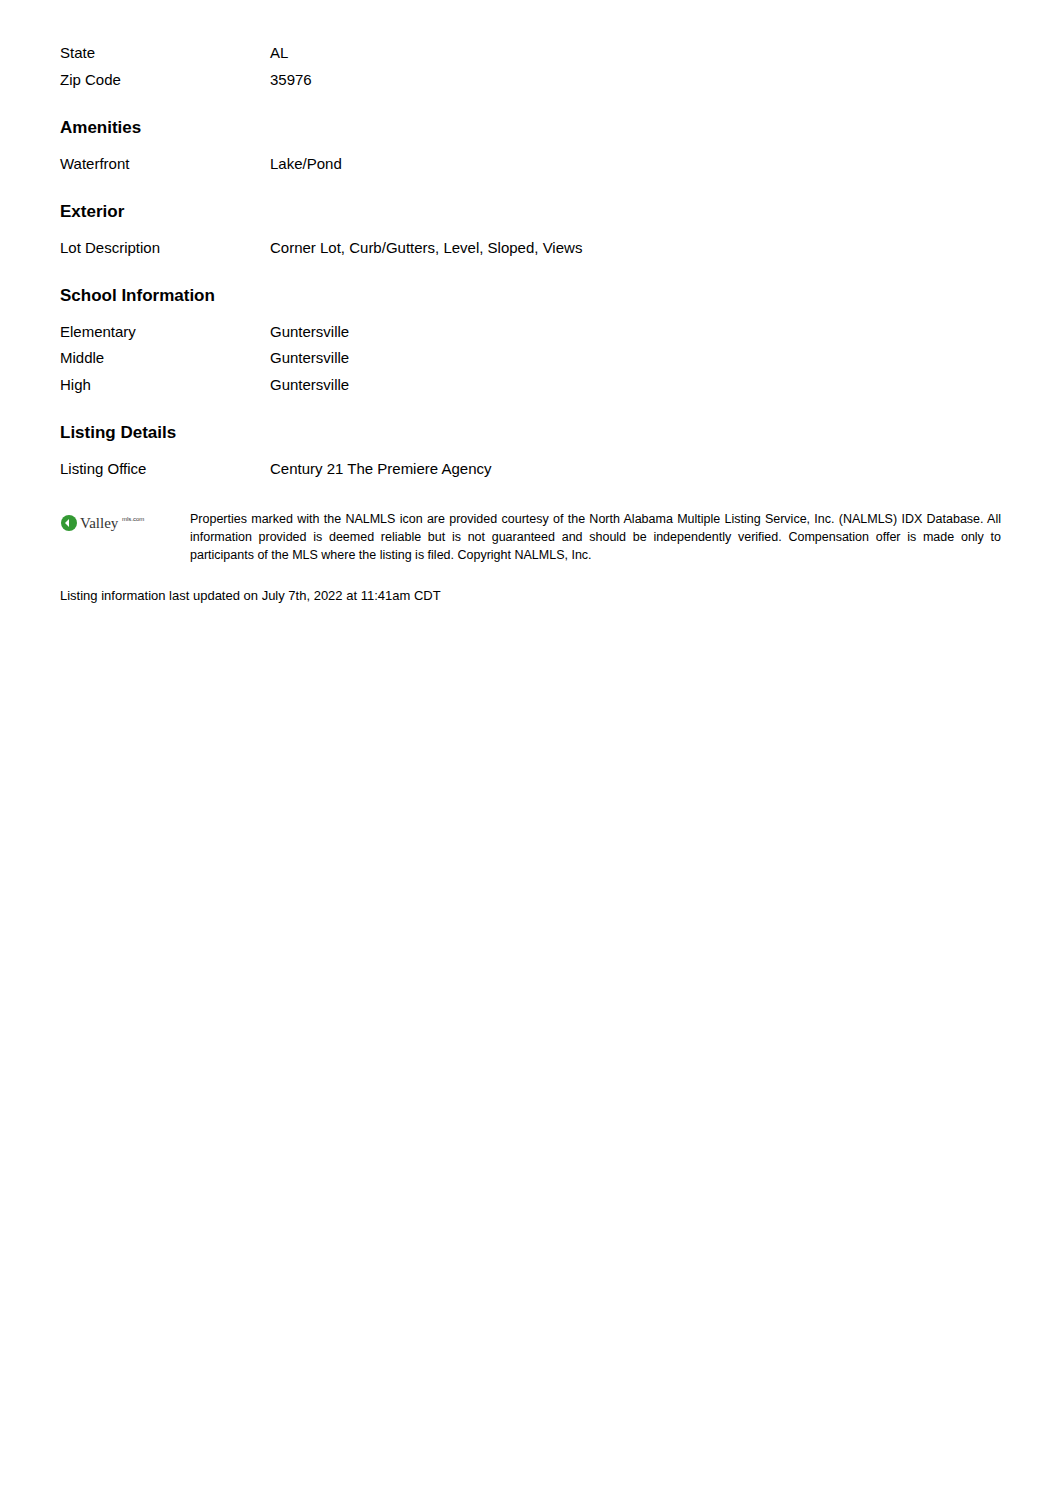| State | AL |
| Zip Code | 35976 |
Amenities
| Waterfront | Lake/Pond |
Exterior
| Lot Description | Corner Lot, Curb/Gutters, Level, Sloped, Views |
School Information
| Elementary | Guntersville |
| Middle | Guntersville |
| High | Guntersville |
Listing Details
| Listing Office | Century 21 The Premiere Agency |
Properties marked with the NALMLS icon are provided courtesy of the North Alabama Multiple Listing Service, Inc. (NALMLS) IDX Database. All information provided is deemed reliable but is not guaranteed and should be independently verified. Compensation offer is made only to participants of the MLS where the listing is filed. Copyright NALMLS, Inc.
Listing information last updated on July 7th, 2022 at 11:41am CDT